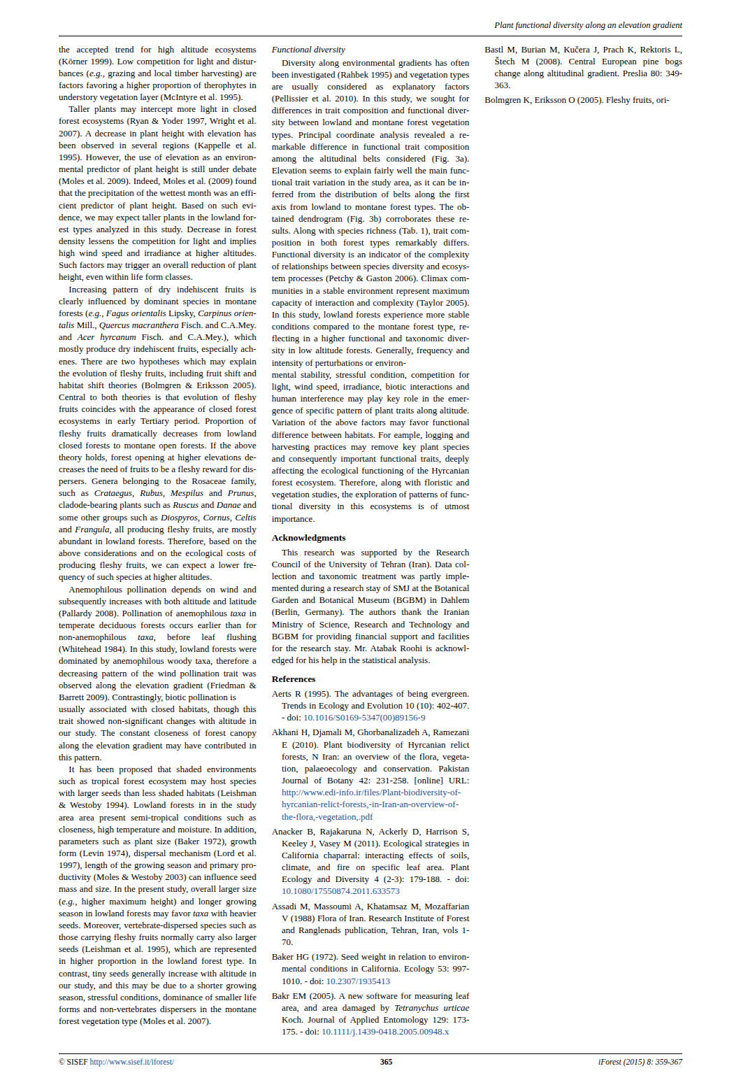Plant functional diversity along an elevation gradient
the accepted trend for high altitude ecosystems (Körner 1999). Low competition for light and disturbances (e.g., grazing and local timber harvesting) are factors favoring a higher proportion of therophytes in understory vegetation layer (McIntyre et al. 1995).
Taller plants may intercept more light in closed forest ecosystems (Ryan & Yoder 1997, Wright et al. 2007). A decrease in plant height with elevation has been observed in several regions (Kappelle et al. 1995). However, the use of elevation as an environmental predictor of plant height is still under debate (Moles et al. 2009). Indeed, Moles et al. (2009) found that the precipitation of the wettest month was an efficient predictor of plant height. Based on such evidence, we may expect taller plants in the lowland forest types analyzed in this study. Decrease in forest density lessens the competition for light and implies high wind speed and irradiance at higher altitudes. Such factors may trigger an overall reduction of plant height, even within life form classes.
Increasing pattern of dry indehiscent fruits is clearly influenced by dominant species in montane forests (e.g., Fagus orientalis Lipsky, Carpinus orientalis Mill., Quercus macranthera Fisch. and C.A.Mey. and Acer hyrcanum Fisch. and C.A.Mey.), which mostly produce dry indehiscent fruits, especially achenes. There are two hypotheses which may explain the evolution of fleshy fruits, including fruit shift and habitat shift theories (Bolmgren & Eriksson 2005). Central to both theories is that evolution of fleshy fruits coincides with the appearance of closed forest ecosystems in early Tertiary period. Proportion of fleshy fruits dramatically decreases from lowland closed forests to montane open forests. If the above theory holds, forest opening at higher elevations decreases the need of fruits to be a fleshy reward for dispersers. Genera belonging to the Rosaceae family, such as Crataegus, Rubus, Mespilus and Prunus, cladode-bearing plants such as Ruscus and Danae and some other groups such as Diospyros, Cornus, Celtis and Frangula, all producing fleshy fruits, are mostly abundant in lowland forests. Therefore, based on the above considerations and on the ecological costs of producing fleshy fruits, we can expect a lower frequency of such species at higher altitudes.
Anemophilous pollination depends on wind and subsequently increases with both altitude and latitude (Pallardy 2008). Pollination of anemophilous taxa in temperate deciduous forests occurs earlier than for non-anemophilous taxa, before leaf flushing (Whitehead 1984). In this study, lowland forests were dominated by anemophilous woody taxa, therefore a decreasing pattern of the wind pollination trait was observed along the elevation gradient (Friedman & Barrett 2009). Contrastingly, biotic pollination is
usually associated with closed habitats, though this trait showed non-significant changes with altitude in our study. The constant closeness of forest canopy along the elevation gradient may have contributed in this pattern.
It has been proposed that shaded environments such as tropical forest ecosystem may host species with larger seeds than less shaded habitats (Leishman & Westoby 1994). Lowland forests in in the study area area present semi-tropical conditions such as closeness, high temperature and moisture. In addition, parameters such as plant size (Baker 1972), growth form (Levin 1974), dispersal mechanism (Lord et al. 1997), length of the growing season and primary productivity (Moles & Westoby 2003) can influence seed mass and size. In the present study, overall larger size (e.g., higher maximum height) and longer growing season in lowland forests may favor taxa with heavier seeds. Moreover, vertebrate-dispersed species such as those carrying fleshy fruits normally carry also larger seeds (Leishman et al. 1995), which are represented in higher proportion in the lowland forest type. In contrast, tiny seeds generally increase with altitude in our study, and this may be due to a shorter growing season, stressful conditions, dominance of smaller life forms and non-vertebrates dispersers in the montane forest vegetation type (Moles et al. 2007).
Functional diversity
Diversity along environmental gradients has often been investigated (Rahbek 1995) and vegetation types are usually considered as explanatory factors (Pellissier et al. 2010). In this study, we sought for differences in trait composition and functional diversity between lowland and montane forest vegetation types. Principal coordinate analysis revealed a remarkable difference in functional trait composition among the altitudinal belts considered (Fig. 3a). Elevation seems to explain fairly well the main functional trait variation in the study area, as it can be inferred from the distribution of belts along the first axis from lowland to montane forest types. The obtained dendrogram (Fig. 3b) corroborates these results. Along with species richness (Tab. 1), trait composition in both forest types remarkably differs. Functional diversity is an indicator of the complexity of relationships between species diversity and ecosystem processes (Petchy & Gaston 2006). Climax communities in a stable environment represent maximum capacity of interaction and complexity (Taylor 2005). In this study, lowland forests experience more stable conditions compared to the montane forest type, reflecting in a higher functional and taxonomic diversity in low altitude forests. Generally, frequency and intensity of perturbations or environ-
mental stability, stressful condition, competition for light, wind speed, irradiance, biotic interactions and human interference may play key role in the emergence of specific pattern of plant traits along altitude. Variation of the above factors may favor functional difference between habitats. For eample, logging and harvesting practices may remove key plant species and consequently important functional traits, deeply affecting the ecological functioning of the Hyrcanian forest ecosystem. Therefore, along with floristic and vegetation studies, the exploration of patterns of functional diversity in this ecosystems is of utmost importance.
Acknowledgments
This research was supported by the Research Council of the University of Tehran (Iran). Data collection and taxonomic treatment was partly implemented during a research stay of SMJ at the Botanical Garden and Botanical Museum (BGBM) in Dahlem (Berlin, Germany). The authors thank the Iranian Ministry of Science, Research and Technology and BGBM for providing financial support and facilities for the research stay. Mr. Atabak Roohi is acknowledged for his help in the statistical analysis.
References
Aerts R (1995). The advantages of being evergreen. Trends in Ecology and Evolution 10 (10): 402-407. - doi: 10.1016/S0169-5347(00)89156-9
Akhani H, Djamali M, Ghorbanalizadeh A, Ramezani E (2010). Plant biodiversity of Hyrcanian relict forests, N Iran: an overview of the flora, vegetation, palaeoecology and conservation. Pakistan Journal of Botany 42: 231-258. [online] URL: http://www.edi-info.ir/files/Plant-biodiversity-of-hyrcanian-relict-forests,-in-Iran-an-overview-of-the-flora,-vegetation,.pdf
Anacker B, Rajakaruna N, Ackerly D, Harrison S, Keeley J, Vasey M (2011). Ecological strategies in California chaparral: interacting effects of soils, climate, and fire on specific leaf area. Plant Ecology and Diversity 4 (2-3): 179-188. - doi: 10.1080/17550874.2011.633573
Assadi M, Massoumi A, Khatamsaz M, Mozaffarian V (1988) Flora of Iran. Research Institute of Forest and Ranglenads publication, Tehran, Iran, vols 1-70.
Baker HG (1972). Seed weight in relation to environmental conditions in California. Ecology 53: 997-1010. - doi: 10.2307/1935413
Bakr EM (2005). A new software for measuring leaf area, and area damaged by Tetranychus urticae Koch. Journal of Applied Entomology 129: 173-175. - doi: 10.1111/j.1439-0418.2005.00948.x
Bastl M, Burian M, Kučera J, Prach K, Rektoris L, Štech M (2008). Central European pine bogs change along altitudinal gradient. Preslia 80: 349-363.
Bolmgren K, Eriksson O (2005). Fleshy fruits, ori-
© SISEF http://www.sisef.it/iforest/
365
iForest (2015) 8: 359-367